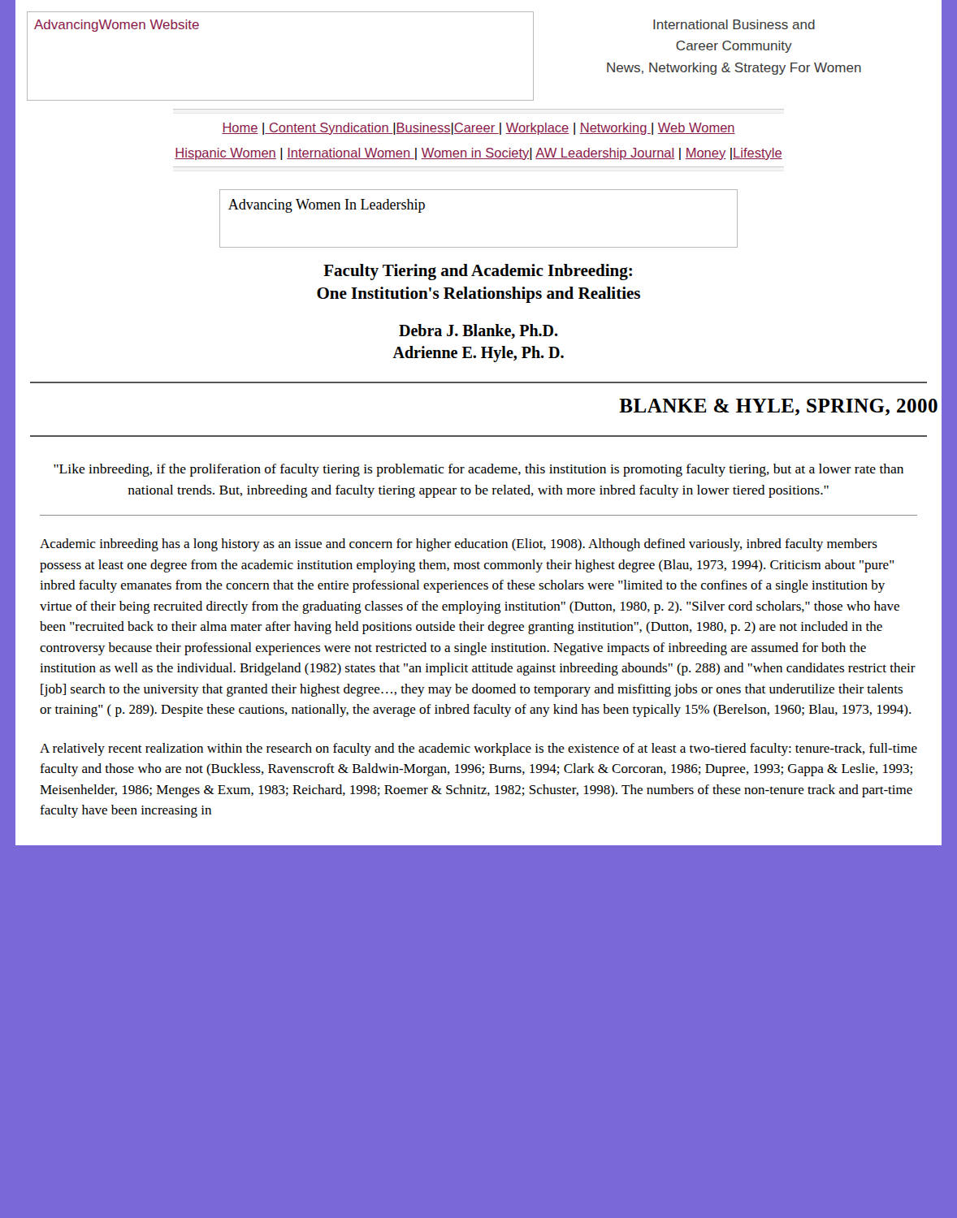AdvancingWomen Website
International Business and
Career Community
News, Networking & Strategy For Women
Home | Content Syndication |Business|Career | Workplace | Networking | Web Women
Hispanic Women | International Women | Women in Society| AW Leadership Journal | Money |Lifestyle
Advancing Women In Leadership
Faculty Tiering and Academic Inbreeding:
One Institution's Relationships and Realities
Debra J. Blanke, Ph.D.
Adrienne E. Hyle, Ph. D.
BLANKE & HYLE, SPRING, 2000
"Like inbreeding, if the proliferation of faculty tiering is problematic for academe, this institution is promoting faculty tiering, but at a lower rate than national trends. But, inbreeding and faculty tiering appear to be related, with more inbred faculty in lower tiered positions."
Academic inbreeding has a long history as an issue and concern for higher education (Eliot, 1908). Although defined variously, inbred faculty members possess at least one degree from the academic institution employing them, most commonly their highest degree (Blau, 1973, 1994). Criticism about "pure" inbred faculty emanates from the concern that the entire professional experiences of these scholars were "limited to the confines of a single institution by virtue of their being recruited directly from the graduating classes of the employing institution" (Dutton, 1980, p. 2). "Silver cord scholars," those who have been "recruited back to their alma mater after having held positions outside their degree granting institution", (Dutton, 1980, p. 2) are not included in the controversy because their professional experiences were not restricted to a single institution. Negative impacts of inbreeding are assumed for both the institution as well as the individual. Bridgeland (1982) states that "an implicit attitude against inbreeding abounds" (p. 288) and "when candidates restrict their [job] search to the university that granted their highest degree…, they may be doomed to temporary and misfitting jobs or ones that underutilize their talents or training" ( p. 289). Despite these cautions, nationally, the average of inbred faculty of any kind has been typically 15% (Berelson, 1960; Blau, 1973, 1994).
A relatively recent realization within the research on faculty and the academic workplace is the existence of at least a two-tiered faculty: tenure-track, full-time faculty and those who are not (Buckless, Ravenscroft & Baldwin-Morgan, 1996; Burns, 1994; Clark & Corcoran, 1986; Dupree, 1993; Gappa & Leslie, 1993; Meisenhelder, 1986; Menges & Exum, 1983; Reichard, 1998; Roemer & Schnitz, 1982; Schuster, 1998). The numbers of these non-tenure track and part-time faculty have been increasing in